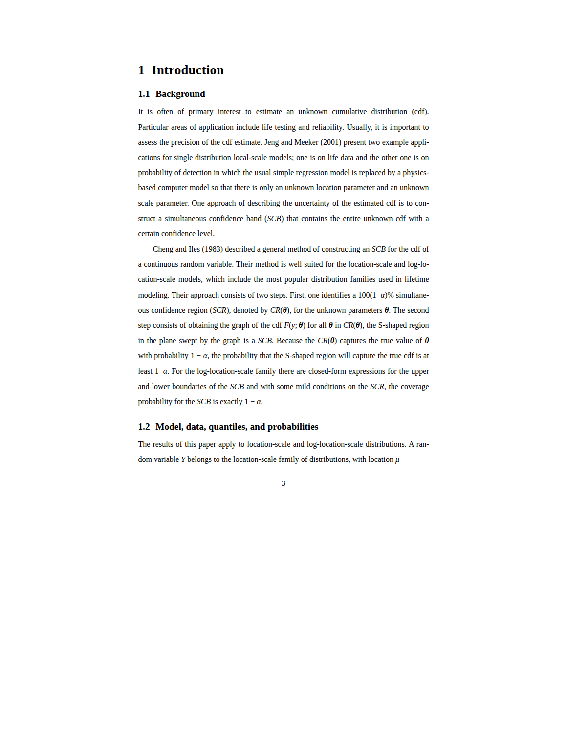1 Introduction
1.1 Background
It is often of primary interest to estimate an unknown cumulative distribution (cdf). Particular areas of application include life testing and reliability. Usually, it is important to assess the precision of the cdf estimate. Jeng and Meeker (2001) present two example applications for single distribution local-scale models; one is on life data and the other one is on probability of detection in which the usual simple regression model is replaced by a physics-based computer model so that there is only an unknown location parameter and an unknown scale parameter. One approach of describing the uncertainty of the estimated cdf is to construct a simultaneous confidence band (SCB) that contains the entire unknown cdf with a certain confidence level.
Cheng and Iles (1983) described a general method of constructing an SCB for the cdf of a continuous random variable. Their method is well suited for the location-scale and log-location-scale models, which include the most popular distribution families used in lifetime modeling. Their approach consists of two steps. First, one identifies a 100(1−α)% simultaneous confidence region (SCR), denoted by CR(θ), for the unknown parameters θ. The second step consists of obtaining the graph of the cdf F(y; θ) for all θ in CR(θ), the S-shaped region in the plane swept by the graph is a SCB. Because the CR(θ) captures the true value of θ with probability 1 − α, the probability that the S-shaped region will capture the true cdf is at least 1−α. For the log-location-scale family there are closed-form expressions for the upper and lower boundaries of the SCB and with some mild conditions on the SCR, the coverage probability for the SCB is exactly 1 − α.
1.2 Model, data, quantiles, and probabilities
The results of this paper apply to location-scale and log-location-scale distributions. A random variable Y belongs to the location-scale family of distributions, with location μ
3